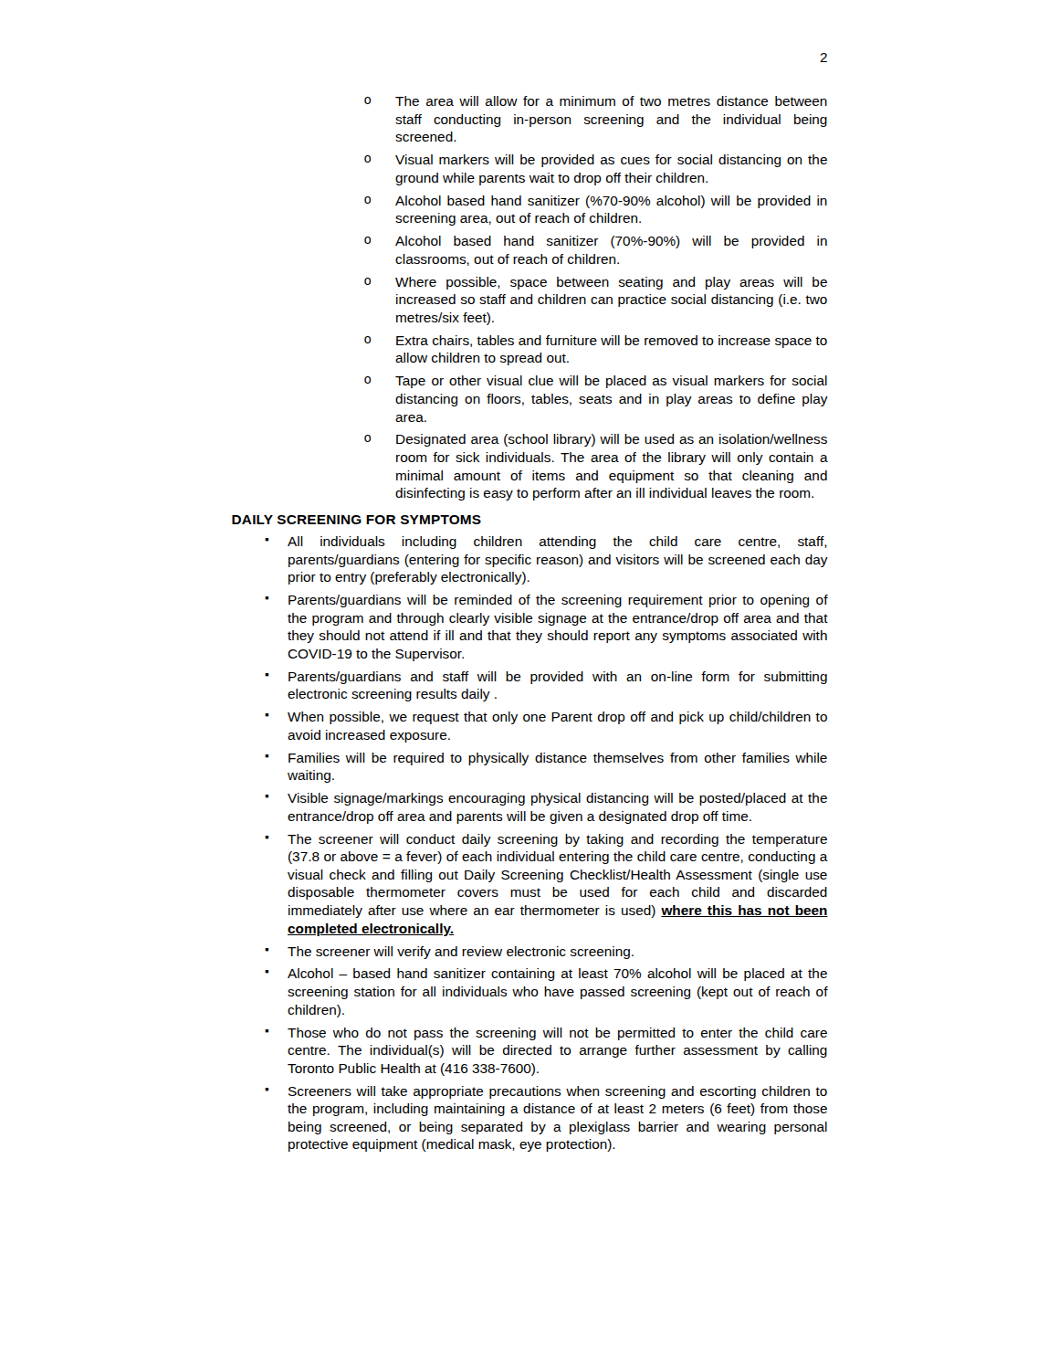2
The area will allow for a minimum of two metres distance between staff conducting in-person screening and the individual being screened.
Visual markers will be provided as cues for social distancing on the ground while parents wait to drop off their children.
Alcohol based hand sanitizer (%70-90% alcohol) will be provided in screening area, out of reach of children.
Alcohol based hand sanitizer (70%-90%) will be provided in classrooms, out of reach of children.
Where possible, space between seating and play areas will be increased so staff and children can practice social distancing (i.e. two metres/six feet).
Extra chairs, tables and furniture will be removed to increase space to allow children to spread out.
Tape or other visual clue will be placed as visual markers for social distancing on floors, tables, seats and in play areas to define play area.
Designated area (school library) will be used as an isolation/wellness room for sick individuals. The area of the library will only contain a minimal amount of items and equipment so that cleaning and disinfecting is easy to perform after an ill individual leaves the room.
DAILY SCREENING FOR SYMPTOMS
All individuals including children attending the child care centre, staff, parents/guardians (entering for specific reason) and visitors will be screened each day prior to entry (preferably electronically).
Parents/guardians will be reminded of the screening requirement prior to opening of the program and through clearly visible signage at the entrance/drop off area and that they should not attend if ill and that they should report any symptoms associated with COVID-19 to the Supervisor.
Parents/guardians and staff will be provided with an on-line form for submitting electronic screening results daily .
When possible, we request that only one Parent drop off and pick up child/children to avoid increased exposure.
Families will be required to physically distance themselves from other families while waiting.
Visible signage/markings encouraging physical distancing will be posted/placed at the entrance/drop off area and parents will be given a designated drop off time.
The screener will conduct daily screening by taking and recording the temperature (37.8 or above = a fever) of each individual entering the child care centre, conducting a visual check and filling out Daily Screening Checklist/Health Assessment (single use disposable thermometer covers must be used for each child and discarded immediately after use where an ear thermometer is used) where this has not been completed electronically.
The screener will verify and review electronic screening.
Alcohol – based hand sanitizer containing at least 70% alcohol will be placed at the screening station for all individuals who have passed screening (kept out of reach of children).
Those who do not pass the screening will not be permitted to enter the child care centre. The individual(s) will be directed to arrange further assessment by calling Toronto Public Health at (416 338-7600).
Screeners will take appropriate precautions when screening and escorting children to the program, including maintaining a distance of at least 2 meters (6 feet) from those being screened, or being separated by a plexiglass barrier and wearing personal protective equipment (medical mask, eye protection).